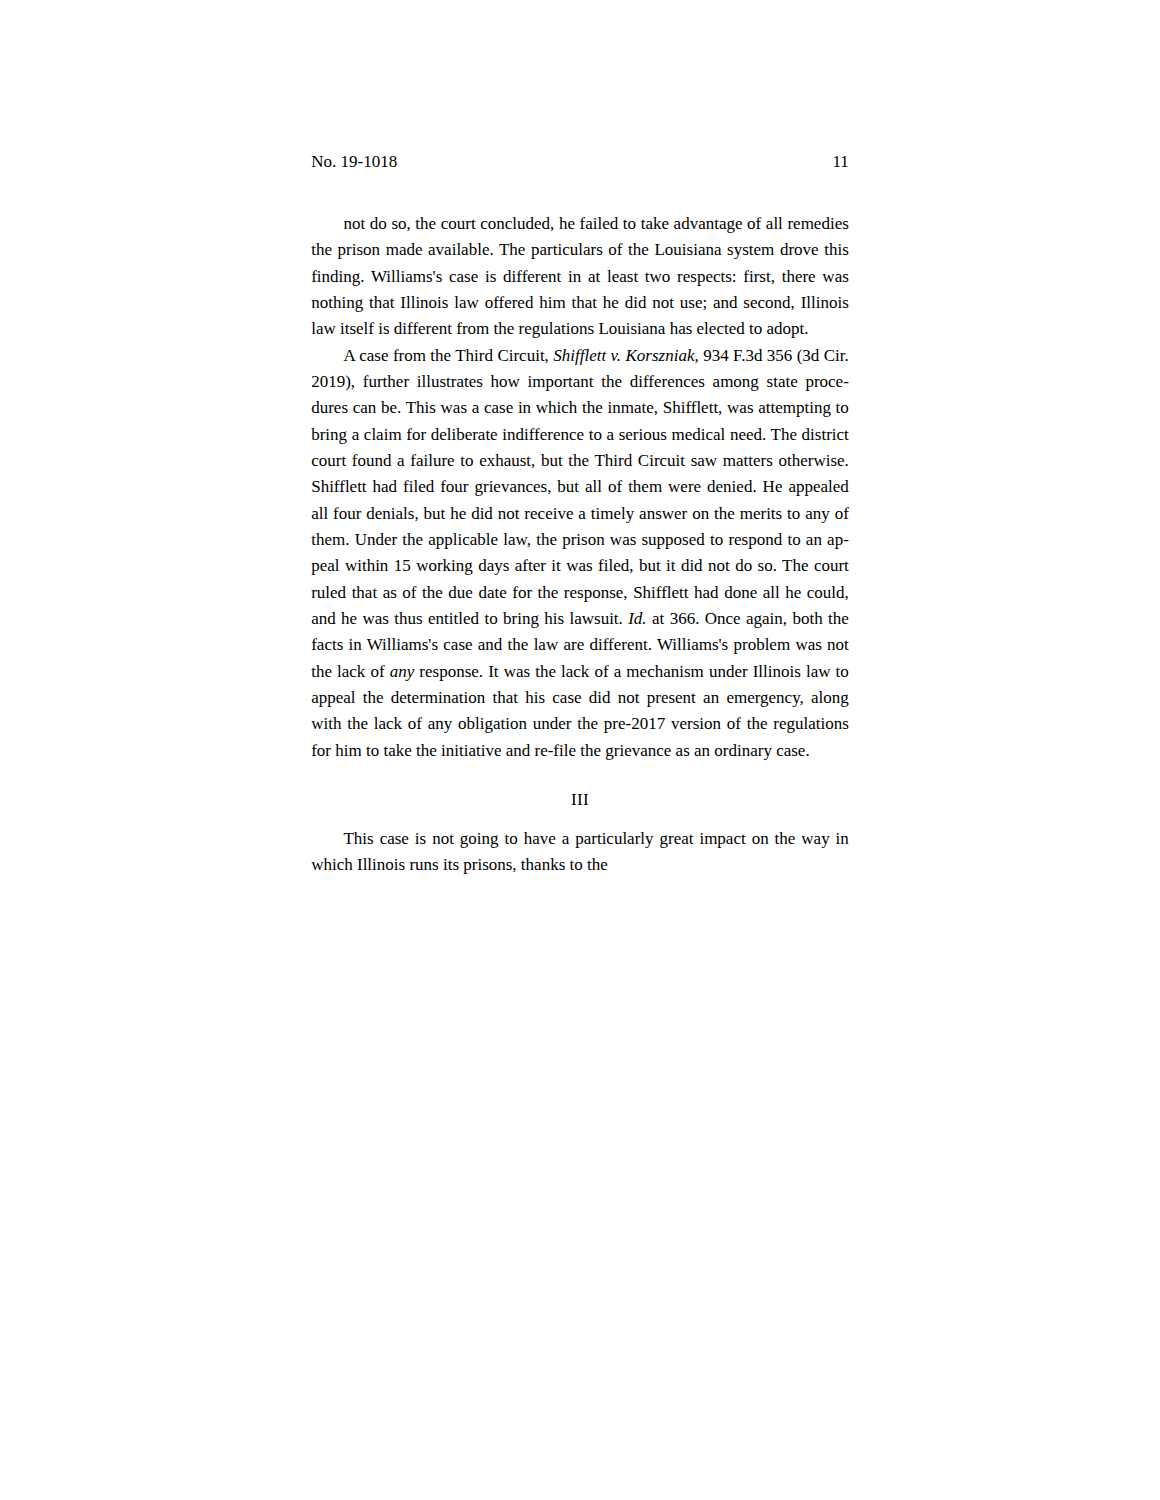No. 19-1018 11
not do so, the court concluded, he failed to take advantage of all remedies the prison made available. The particulars of the Louisiana system drove this finding. Williams's case is different in at least two respects: first, there was nothing that Illinois law offered him that he did not use; and second, Illinois law itself is different from the regulations Louisiana has elected to adopt.
A case from the Third Circuit, Shifflett v. Korszniak, 934 F.3d 356 (3d Cir. 2019), further illustrates how important the differences among state procedures can be. This was a case in which the inmate, Shifflett, was attempting to bring a claim for deliberate indifference to a serious medical need. The district court found a failure to exhaust, but the Third Circuit saw matters otherwise. Shifflett had filed four grievances, but all of them were denied. He appealed all four denials, but he did not receive a timely answer on the merits to any of them. Under the applicable law, the prison was supposed to respond to an appeal within 15 working days after it was filed, but it did not do so. The court ruled that as of the due date for the response, Shifflett had done all he could, and he was thus entitled to bring his lawsuit. Id. at 366. Once again, both the facts in Williams's case and the law are different. Williams's problem was not the lack of any response. It was the lack of a mechanism under Illinois law to appeal the determination that his case did not present an emergency, along with the lack of any obligation under the pre-2017 version of the regulations for him to take the initiative and re-file the grievance as an ordinary case.
III
This case is not going to have a particularly great impact on the way in which Illinois runs its prisons, thanks to the